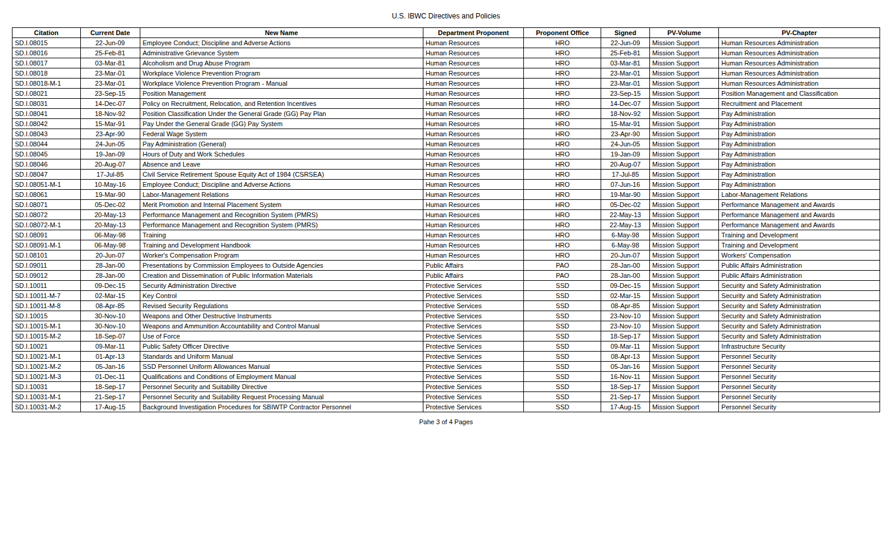U.S. IBWC Directives and Policies
| Citation | Current Date | New Name | Department Proponent | Proponent Office | Signed | PV-Volume | PV-Chapter |
| --- | --- | --- | --- | --- | --- | --- | --- |
| SD.I.08015 | 22-Jun-09 | Employee Conduct; Discipline and Adverse Actions | Human Resources | HRO | 22-Jun-09 | Mission Support | Human Resources Administration |
| SD.I.08016 | 25-Feb-81 | Administrative Grievance System | Human Resources | HRO | 25-Feb-81 | Mission Support | Human Resources Administration |
| SD.I.08017 | 03-Mar-81 | Alcoholism and Drug Abuse Program | Human Resources | HRO | 03-Mar-81 | Mission Support | Human Resources Administration |
| SD.I.08018 | 23-Mar-01 | Workplace Violence Prevention Program | Human Resources | HRO | 23-Mar-01 | Mission Support | Human Resources Administration |
| SD.I.08018-M-1 | 23-Mar-01 | Workplace Violence Prevention Program - Manual | Human Resources | HRO | 23-Mar-01 | Mission Support | Human Resources Administration |
| SD.I.08021 | 23-Sep-15 | Position Management | Human Resources | HRO | 23-Sep-15 | Mission Support | Position Management and Classification |
| SD.I.08031 | 14-Dec-07 | Policy on Recruitment, Relocation, and Retention Incentives | Human Resources | HRO | 14-Dec-07 | Mission Support | Recruitment and Placement |
| SD.I.08041 | 18-Nov-92 | Position Classification Under the General Grade (GG) Pay Plan | Human Resources | HRO | 18-Nov-92 | Mission Support | Pay Administration |
| SD.I.08042 | 15-Mar-91 | Pay Under the General Grade (GG) Pay System | Human Resources | HRO | 15-Mar-91 | Mission Support | Pay Administration |
| SD.I.08043 | 23-Apr-90 | Federal Wage System | Human Resources | HRO | 23-Apr-90 | Mission Support | Pay Administration |
| SD.I.08044 | 24-Jun-05 | Pay Administration (General) | Human Resources | HRO | 24-Jun-05 | Mission Support | Pay Administration |
| SD.I.08045 | 19-Jan-09 | Hours of Duty and Work Schedules | Human Resources | HRO | 19-Jan-09 | Mission Support | Pay Administration |
| SD.I.08046 | 20-Aug-07 | Absence and Leave | Human Resources | HRO | 20-Aug-07 | Mission Support | Pay Administration |
| SD.I.08047 | 17-Jul-85 | Civil Service Retirement Spouse Equity Act of 1984 (CSRSEA) | Human Resources | HRO | 17-Jul-85 | Mission Support | Pay Administration |
| SD.I.08051-M-1 | 10-May-16 | Employee Conduct; Discipline and Adverse Actions | Human Resources | HRO | 07-Jun-16 | Mission Support | Pay Administration |
| SD.I.08061 | 19-Mar-90 | Labor-Management Relations | Human Resources | HRO | 19-Mar-90 | Mission Support | Labor-Management Relations |
| SD.I.08071 | 05-Dec-02 | Merit Promotion and Internal Placement System | Human Resources | HRO | 05-Dec-02 | Mission Support | Performance Management and Awards |
| SD.I.08072 | 20-May-13 | Performance Management and Recognition System (PMRS) | Human Resources | HRO | 22-May-13 | Mission Support | Performance Management and Awards |
| SD.I.08072-M-1 | 20-May-13 | Performance Management and Recognition System (PMRS) | Human Resources | HRO | 22-May-13 | Mission Support | Performance Management and Awards |
| SD.I.08091 | 06-May-98 | Training | Human Resources | HRO | 6-May-98 | Mission Support | Training and Development |
| SD.I.08091-M-1 | 06-May-98 | Training and Development Handbook | Human Resources | HRO | 6-May-98 | Mission Support | Training and Development |
| SD.I.08101 | 20-Jun-07 | Worker's Compensation Program | Human Resources | HRO | 20-Jun-07 | Mission Support | Workers' Compensation |
| SD.I.09011 | 28-Jan-00 | Presentations by Commission Employees to Outside Agencies | Public Affairs | PAO | 28-Jan-00 | Mission Support | Public Affairs Administration |
| SD.I.09012 | 28-Jan-00 | Creation and Dissemination of Public Information Materials | Public Affairs | PAO | 28-Jan-00 | Mission Support | Public Affairs Administration |
| SD.I.10011 | 09-Dec-15 | Security Administration Directive | Protective Services | SSD | 09-Dec-15 | Mission Support | Security and Safety Administration |
| SD.I.10011-M-7 | 02-Mar-15 | Key Control | Protective Services | SSD | 02-Mar-15 | Mission Support | Security and Safety Administration |
| SD.I.10011-M-8 | 08-Apr-85 | Revised Security Regulations | Protective Services | SSD | 08-Apr-85 | Mission Support | Security and Safety Administration |
| SD.I.10015 | 30-Nov-10 | Weapons and Other Destructive Instruments | Protective Services | SSD | 23-Nov-10 | Mission Support | Security and Safety Administration |
| SD.I.10015-M-1 | 30-Nov-10 | Weapons and Ammunition Accountability and Control Manual | Protective Services | SSD | 23-Nov-10 | Mission Support | Security and Safety Administration |
| SD.I.10015-M-2 | 18-Sep-07 | Use of Force | Protective Services | SSD | 18-Sep-17 | Mission Support | Security and Safety Administration |
| SD.I.10021 | 09-Mar-11 | Public Safety Officer Directive | Protective Services | SSD | 09-Mar-11 | Mission Support | Infrastructure Security |
| SD.I.10021-M-1 | 01-Apr-13 | Standards and Uniform Manual | Protective Services | SSD | 08-Apr-13 | Mission Support | Personnel Security |
| SD.I.10021-M-2 | 05-Jan-16 | SSD Personnel Uniform Allowances Manual | Protective Services | SSD | 05-Jan-16 | Mission Support | Personnel Security |
| SD.I.10021-M-3 | 01-Dec-11 | Qualifications and Conditions of Employment Manual | Protective Services | SSD | 16-Nov-11 | Mission Support | Personnel Security |
| SD.I.10031 | 18-Sep-17 | Personnel Security and Suitability Directive | Protective Services | SSD | 18-Sep-17 | Mission Support | Personnel Security |
| SD.I.10031-M-1 | 21-Sep-17 | Personnel Security and Suitability Request Processing Manual | Protective Services | SSD | 21-Sep-17 | Mission Support | Personnel Security |
| SD.I.10031-M-2 | 17-Aug-15 | Background Investigation Procedures for SBIWTP Contractor Personnel | Protective Services | SSD | 17-Aug-15 | Mission Support | Personnel Security |
Pahe 3 of 4 Pages